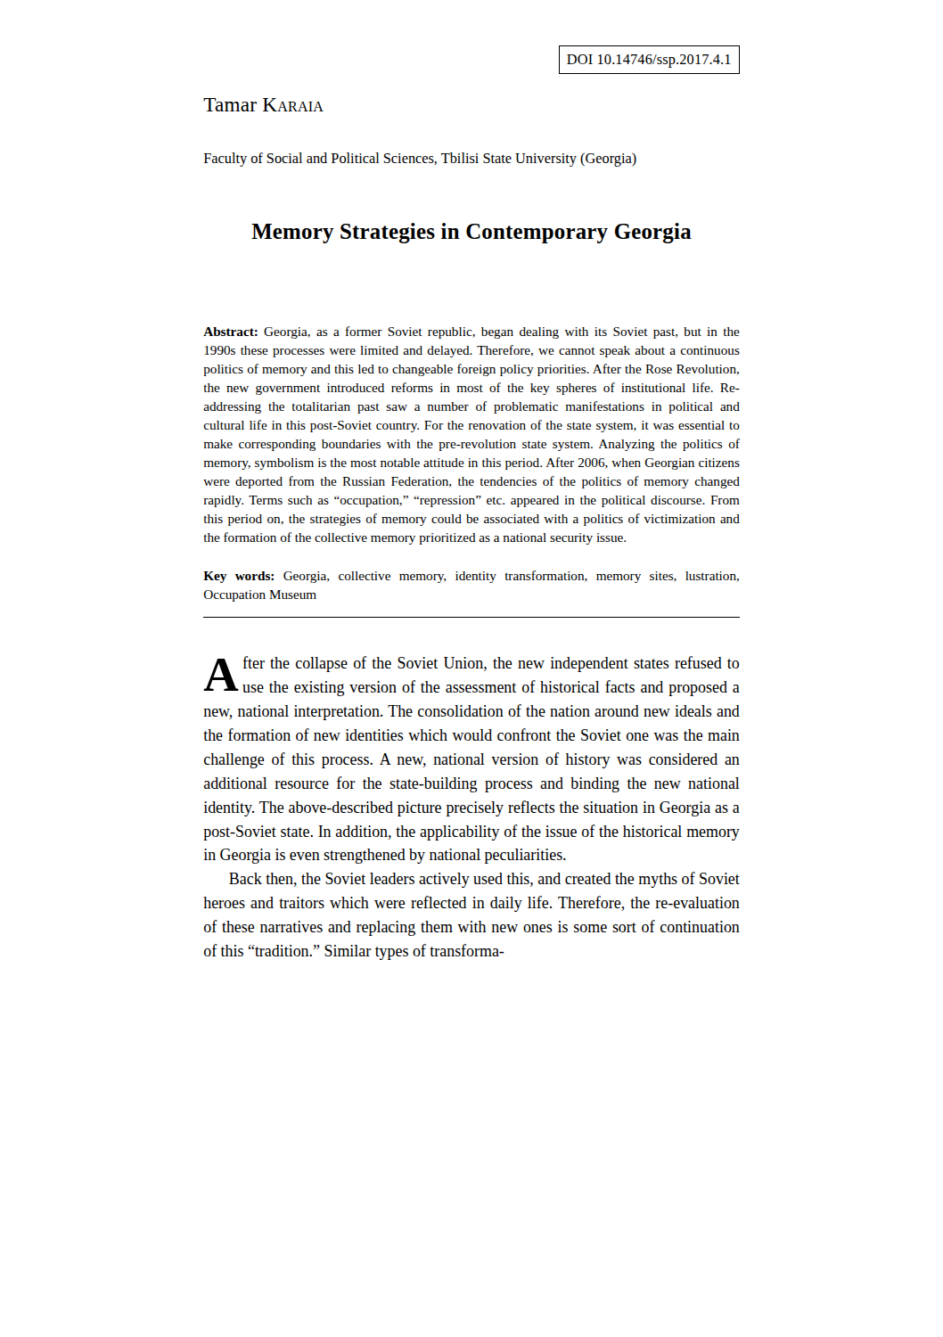DOI 10.14746/ssp.2017.4.1
Tamar Karaia
Faculty of Social and Political Sciences, Tbilisi State University (Georgia)
Memory Strategies in Contemporary Georgia
Abstract: Georgia, as a former Soviet republic, began dealing with its Soviet past, but in the 1990s these processes were limited and delayed. Therefore, we cannot speak about a continuous politics of memory and this led to changeable foreign policy priorities. After the Rose Revolution, the new government introduced reforms in most of the key spheres of institutional life. Re-addressing the totalitarian past saw a number of problematic manifestations in political and cultural life in this post-Soviet country. For the renovation of the state system, it was essential to make corresponding boundaries with the pre-revolution state system. Analyzing the politics of memory, symbolism is the most notable attitude in this period. After 2006, when Georgian citizens were deported from the Russian Federation, the tendencies of the politics of memory changed rapidly. Terms such as “occupation,” “repression” etc. appeared in the political discourse. From this period on, the strategies of memory could be associated with a politics of victimization and the formation of the collective memory prioritized as a national security issue.
Key words: Georgia, collective memory, identity transformation, memory sites, lustration, Occupation Museum
After the collapse of the Soviet Union, the new independent states refused to use the existing version of the assessment of historical facts and proposed a new, national interpretation. The consolidation of the nation around new ideals and the formation of new identities which would confront the Soviet one was the main challenge of this process. A new, national version of history was considered an additional resource for the state-building process and binding the new national identity. The above-described picture precisely reflects the situation in Georgia as a post-Soviet state. In addition, the applicability of the issue of the historical memory in Georgia is even strengthened by national peculiarities.
Back then, the Soviet leaders actively used this, and created the myths of Soviet heroes and traitors which were reflected in daily life. Therefore, the re-evaluation of these narratives and replacing them with new ones is some sort of continuation of this “tradition.” Similar types of transforma-